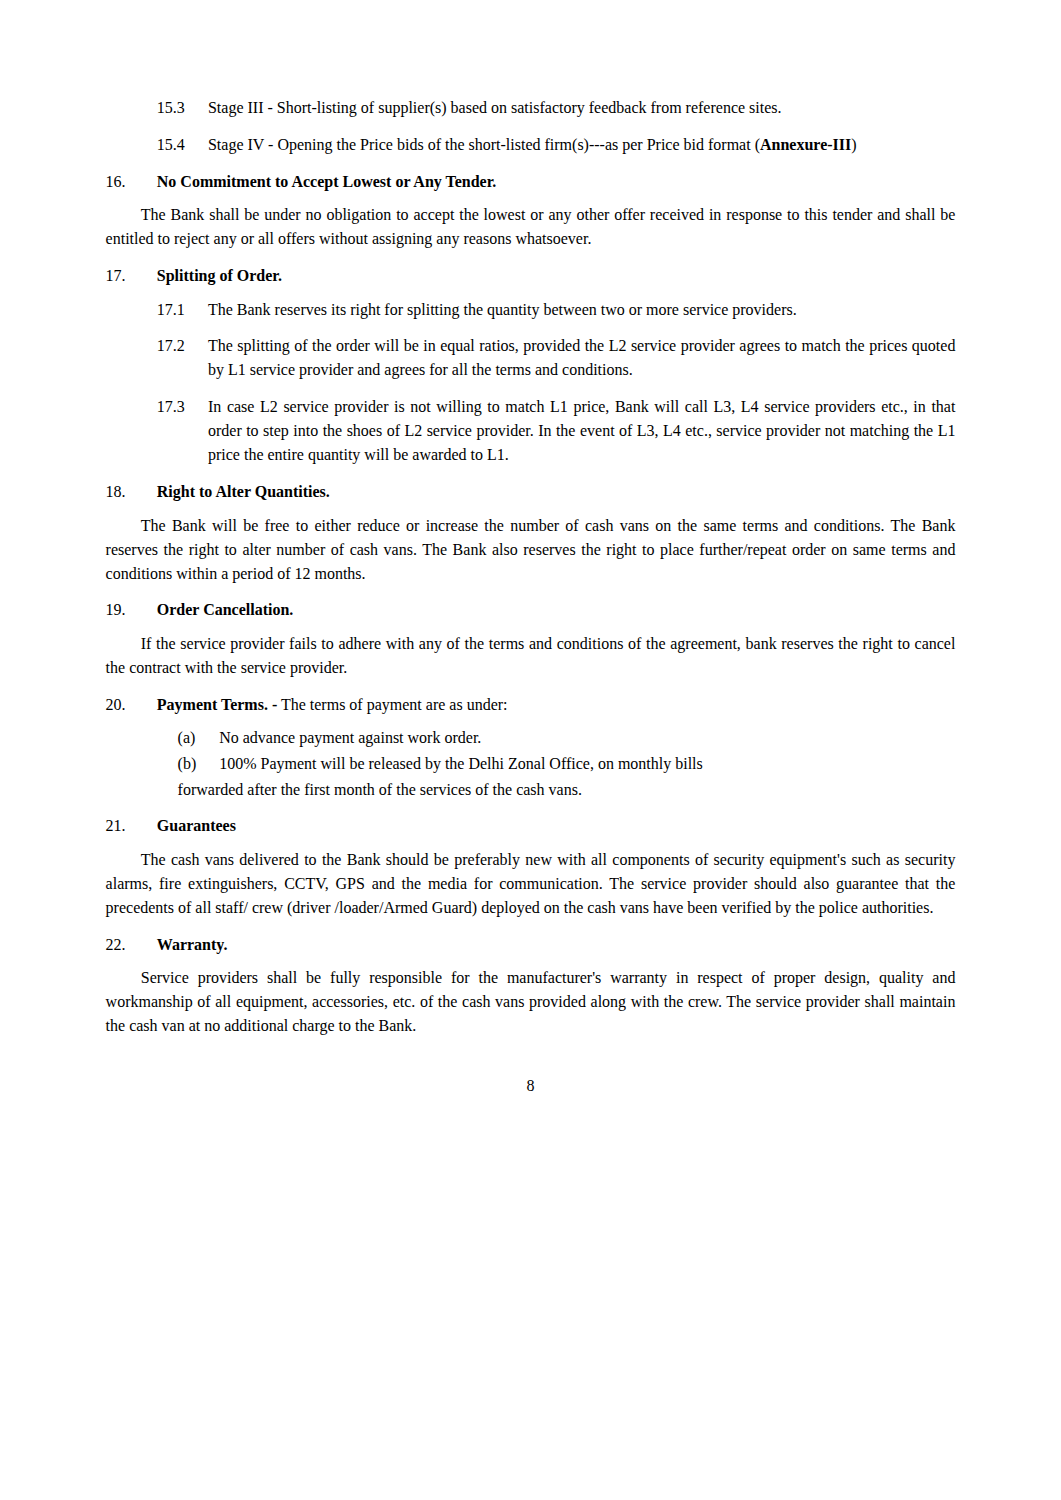15.3
Stage III - Short-listing of supplier(s) based on satisfactory feedback from reference sites.
15.4
Stage IV - Opening the Price bids of the short-listed firm(s)---as per Price bid format (Annexure-III)
16.
No Commitment to Accept Lowest or Any Tender.
The Bank shall be under no obligation to accept the lowest or any other offer received in response to this tender and shall be entitled to reject any or all offers without assigning any reasons whatsoever.
17.
Splitting of Order.
17.1
The Bank reserves its right for splitting the quantity between two or more service providers.
17.2
The splitting of the order will be in equal ratios, provided the L2 service provider agrees to match the prices quoted by L1 service provider and agrees for all the terms and conditions.
17.3
In case L2 service provider is not willing to match L1 price, Bank will call L3, L4 service providers etc., in that order to step into the shoes of L2 service provider. In the event of L3, L4 etc., service provider not matching the L1 price the entire quantity will be awarded to L1.
18.
Right to Alter Quantities.
The Bank will be free to either reduce or increase the number of cash vans on the same terms and conditions. The Bank reserves the right to alter number of cash vans. The Bank also reserves the right to place further/repeat order on same terms and conditions within a period of 12 months.
19.
Order Cancellation.
If the service provider fails to adhere with any of the terms and conditions of the agreement, bank reserves the right to cancel the contract with the service provider.
20.
Payment Terms. - The terms of payment are as under:
(a)
No advance payment against work order.
(b)
100% Payment will be released by the Delhi Zonal Office, on monthly bills
forwarded after the first month of the services of the cash vans.
21.
Guarantees
The cash vans delivered to the Bank should be preferably new with all components of security equipment's such as security alarms, fire extinguishers, CCTV, GPS and the media for communication. The service provider should also guarantee that the precedents of all staff/ crew (driver /loader/Armed Guard) deployed on the cash vans have been verified by the police authorities.
22.
Warranty.
Service providers shall be fully responsible for the manufacturer's warranty in respect of proper design, quality and workmanship of all equipment, accessories, etc. of the cash vans provided along with the crew. The service provider shall maintain the cash van at no additional charge to the Bank.
8